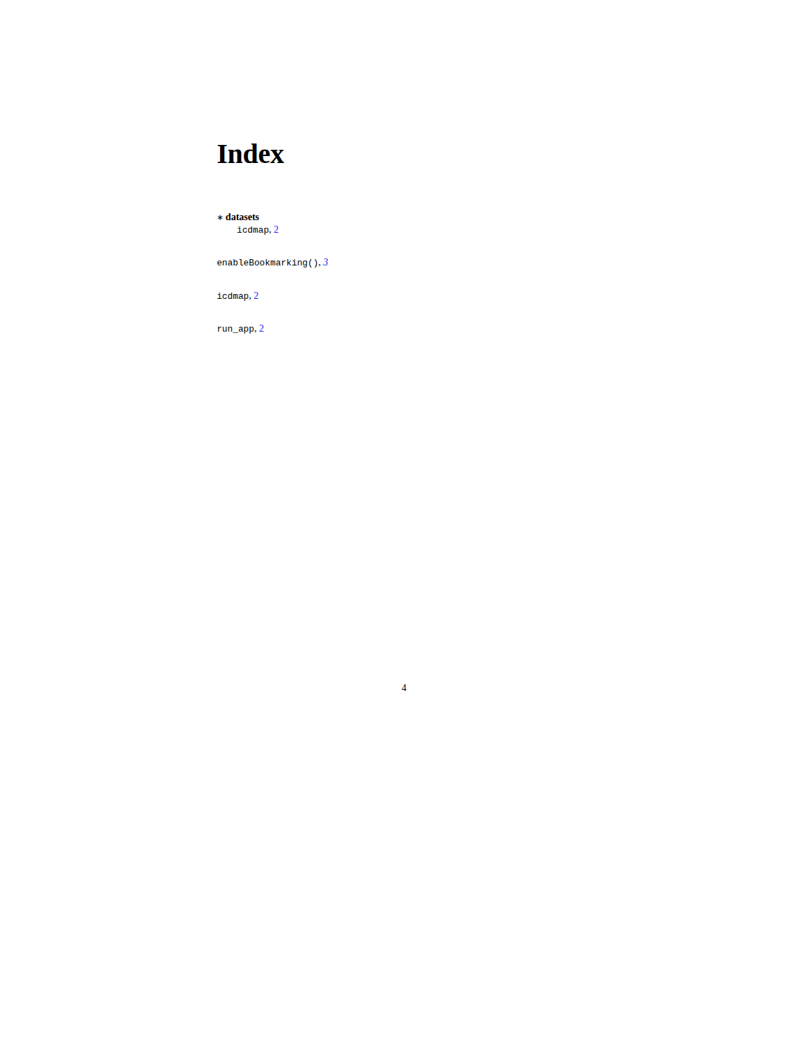Index
∗datasets
icdmap, 2
enableBookmarking(), 3
icdmap, 2
run_app, 2
4